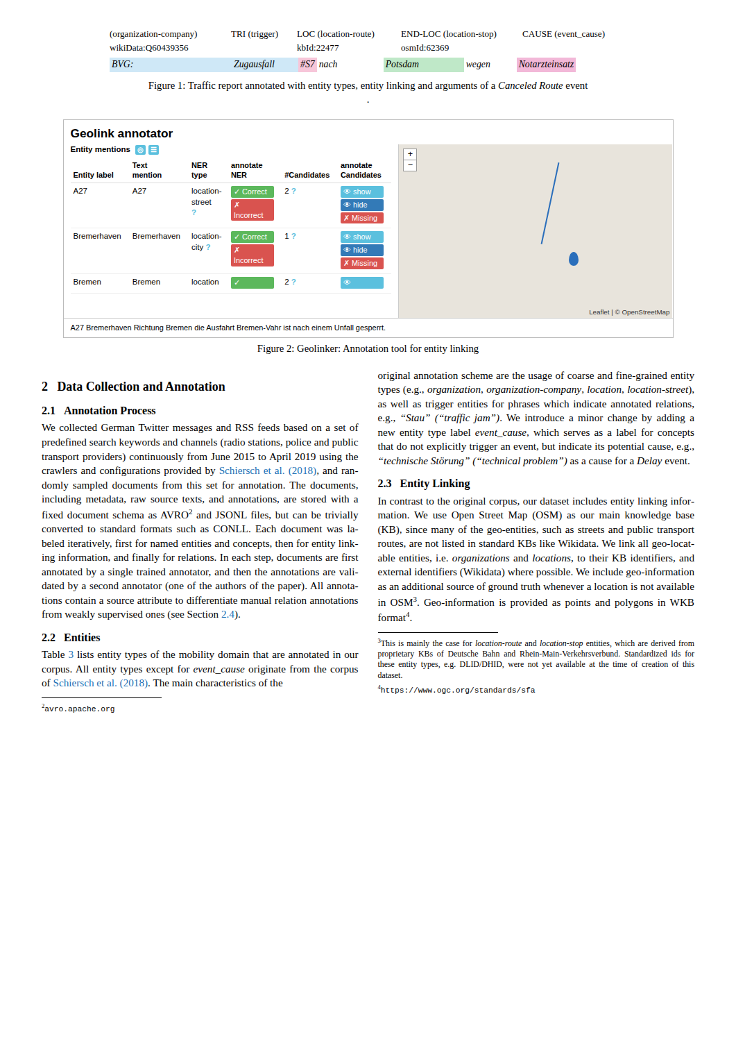(organization-company) TRI (trigger) LOC (location-route) END-LOC (location-stop) CAUSE (event_cause)
wikiData:Q60439356 kbId:22477 osmId:62369
BVG: Zugausfall #S7 nach Potsdam wegen Notarzteinsatz
Figure 1: Traffic report annotated with entity types, entity linking and arguments of a Canceled Route event
.
Geolink annotator
Entity mentions ◎☰
| Entity label | Text mention | NER type | annotate NER | #Candidates | annotate Candidates |
| --- | --- | --- | --- | --- | --- |
| A27 | A27 | location- street ? | ✓ Correct ✗ Incorrect | 2 ? | 👁 show 👁 hide ✗ Missing |
| Bremerhaven | Bremerhaven | location- city ? | ✓ Correct ✗ Incorrect | 1 ? | 👁 show 👁 hide ✗ Missing |
| Bremen | Bremen | location | ✓ | 2 ? | 👁 |
+
−
Leaflet | © OpenStreetMap
A27 Bremerhaven Richtung Bremen die Ausfahrt Bremen-Vahr ist nach einem Unfall gesperrt.
Figure 2: Geolinker: Annotation tool for entity linking
2 Data Collection and Annotation
2.1 Annotation Process
We collected German Twitter messages and RSS feeds based on a set of predefined search keywords and channels (radio stations, police and public transport providers) continuously from June 2015 to April 2019 using the crawlers and configurations provided by Schiersch et al. (2018), and randomly sampled documents from this set for annotation. The documents, including metadata, raw source texts, and annotations, are stored with a fixed document schema as AVRO2 and JSONL files, but can be trivially converted to standard formats such as CONLL. Each document was labeled iteratively, first for named entities and concepts, then for entity linking information, and finally for relations. In each step, documents are first annotated by a single trained annotator, and then the annotations are validated by a second annotator (one of the authors of the paper). All annotations contain a source attribute to differentiate manual relation annotations from weakly supervised ones (see Section 2.4).
2.2 Entities
Table 3 lists entity types of the mobility domain that are annotated in our corpus. All entity types except for event_cause originate from the corpus of Schiersch et al. (2018). The main characteristics of the
2avro.apache.org
original annotation scheme are the usage of coarse and fine-grained entity types (e.g., organization, organization-company, location, location-street), as well as trigger entities for phrases which indicate annotated relations, e.g., “Stau” (“traffic jam”). We introduce a minor change by adding a new entity type label event_cause, which serves as a label for concepts that do not explicitly trigger an event, but indicate its potential cause, e.g., “technische Störung” (“technical problem”) as a cause for a Delay event.
2.3 Entity Linking
In contrast to the original corpus, our dataset includes entity linking information. We use Open Street Map (OSM) as our main knowledge base (KB), since many of the geo-entities, such as streets and public transport routes, are not listed in standard KBs like Wikidata. We link all geo-locatable entities, i.e. organizations and locations, to their KB identifiers, and external identifiers (Wikidata) where possible. We include geo-information as an additional source of ground truth whenever a location is not available in OSM3. Geo-information is provided as points and polygons in WKB format4.
3This is mainly the case for location-route and location-stop entities, which are derived from proprietary KBs of Deutsche Bahn and Rhein-Main-Verkehrsverbund. Standardized ids for these entity types, e.g. DLID/DHID, were not yet available at the time of creation of this dataset.
4https://www.ogc.org/standards/sfa